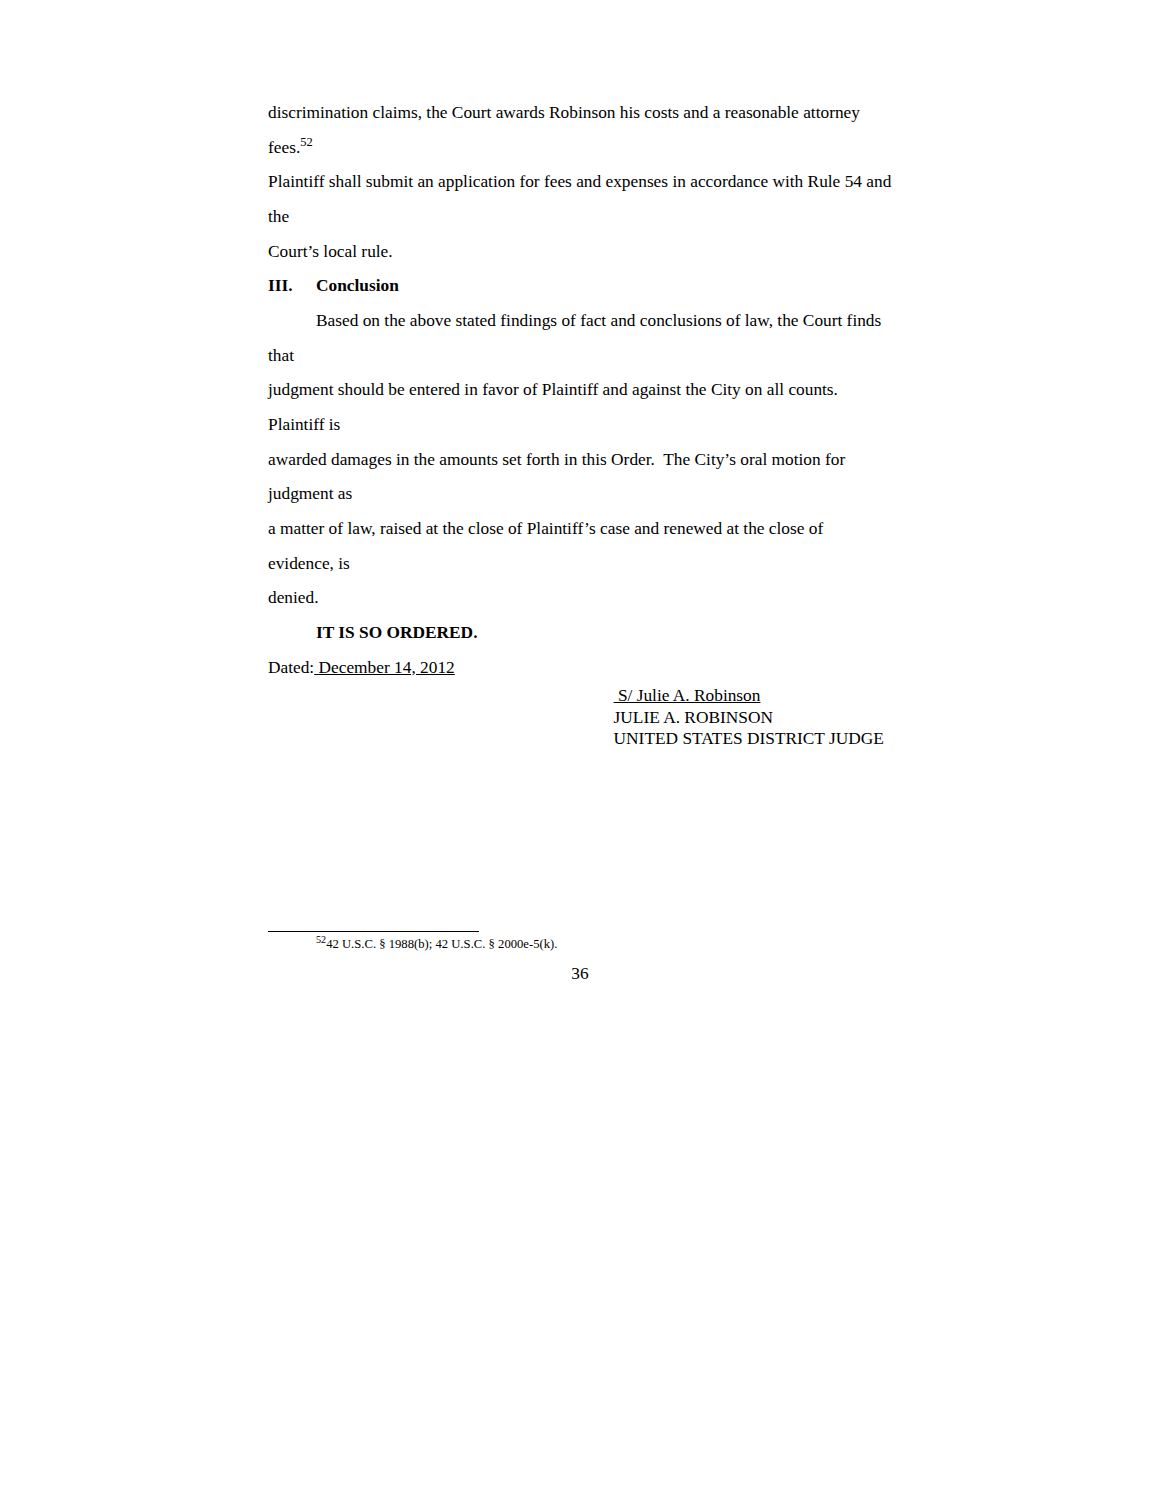discrimination claims, the Court awards Robinson his costs and a reasonable attorney fees.52
Plaintiff shall submit an application for fees and expenses in accordance with Rule 54 and the
Court’s local rule.
III. Conclusion
Based on the above stated findings of fact and conclusions of law, the Court finds that
judgment should be entered in favor of Plaintiff and against the City on all counts. Plaintiff is
awarded damages in the amounts set forth in this Order. The City’s oral motion for judgment as
a matter of law, raised at the close of Plaintiff’s case and renewed at the close of evidence, is
denied.
IT IS SO ORDERED.
Dated: December 14, 2012
S/ Julie A. Robinson
JULIE A. ROBINSON
UNITED STATES DISTRICT JUDGE
5242 U.S.C. § 1988(b); 42 U.S.C. § 2000e-5(k).
36